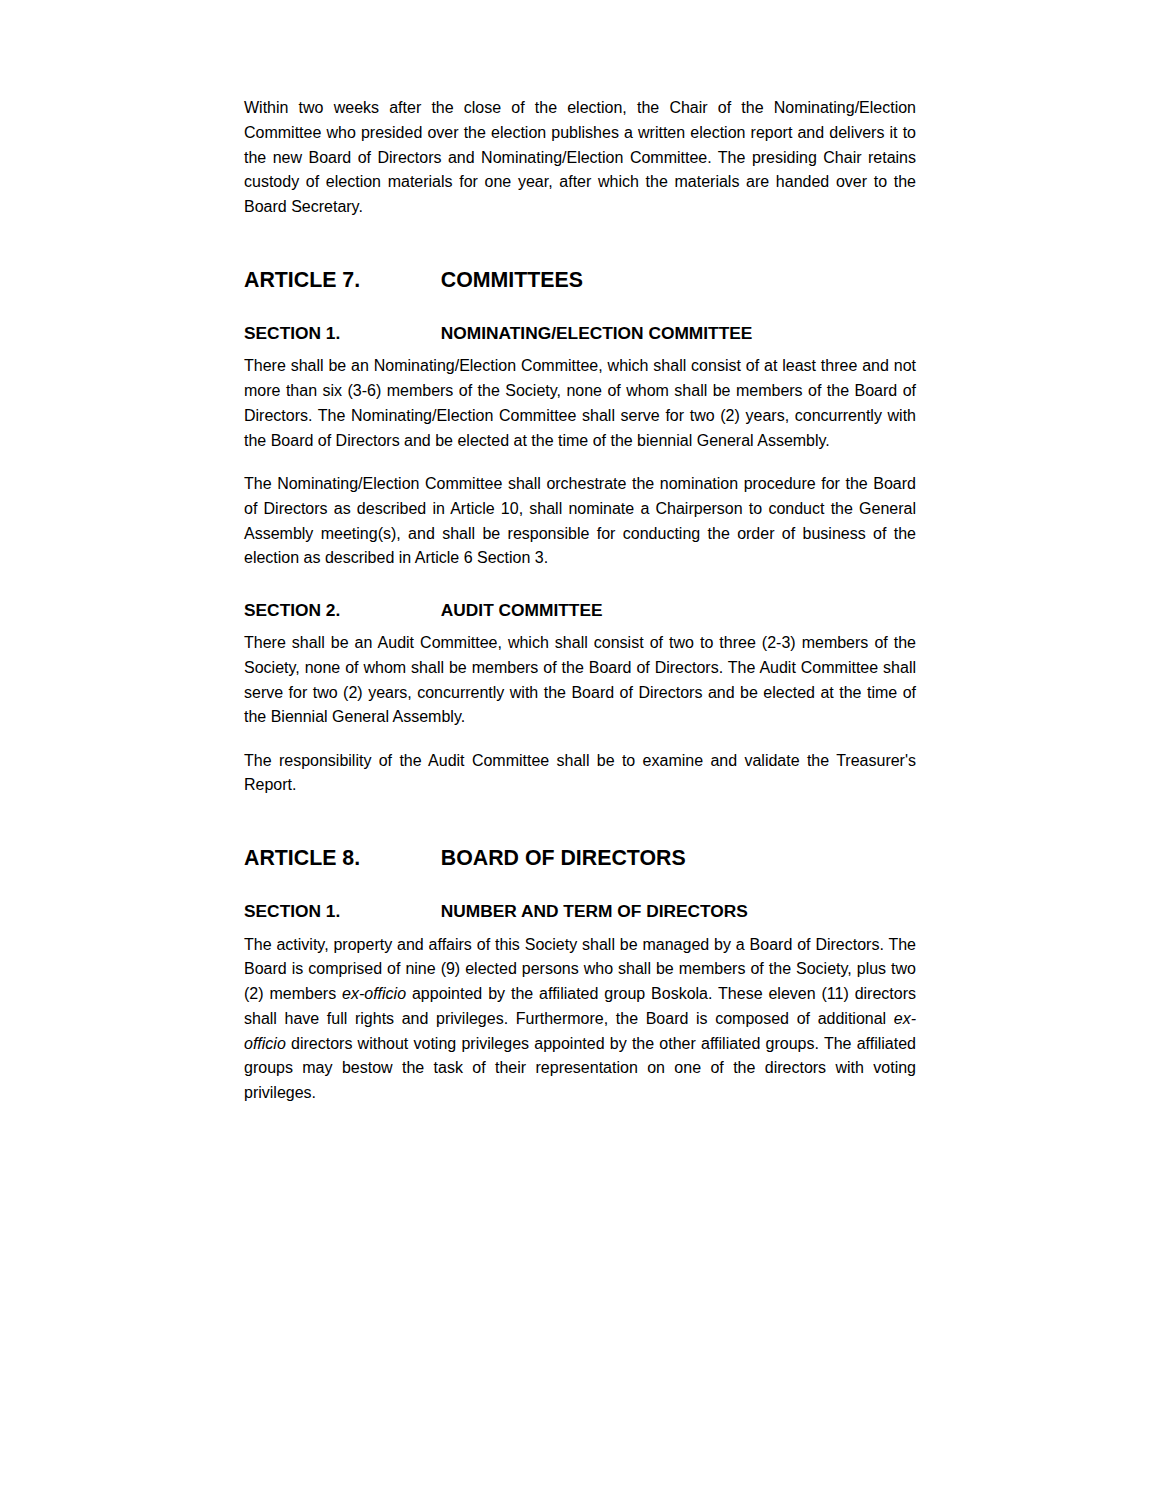Within two weeks after the close of the election, the Chair of the Nominating/Election Committee who presided over the election publishes a written election report and delivers it to the new Board of Directors and Nominating/Election Committee. The presiding Chair retains custody of election materials for one year, after which the materials are handed over to the Board Secretary.
ARTICLE 7. COMMITTEES
SECTION 1. NOMINATING/ELECTION COMMITTEE
There shall be an Nominating/Election Committee, which shall consist of at least three and not more than six (3-6) members of the Society, none of whom shall be members of the Board of Directors. The Nominating/Election Committee shall serve for two (2) years, concurrently with the Board of Directors and be elected at the time of the biennial General Assembly.
The Nominating/Election Committee shall orchestrate the nomination procedure for the Board of Directors as described in Article 10, shall nominate a Chairperson to conduct the General Assembly meeting(s), and shall be responsible for conducting the order of business of the election as described in Article 6 Section 3.
SECTION 2. AUDIT COMMITTEE
There shall be an Audit Committee, which shall consist of two to three (2-3) members of the Society, none of whom shall be members of the Board of Directors. The Audit Committee shall serve for two (2) years, concurrently with the Board of Directors and be elected at the time of the Biennial General Assembly.
The responsibility of the Audit Committee shall be to examine and validate the Treasurer's Report.
ARTICLE 8. BOARD OF DIRECTORS
SECTION 1. NUMBER AND TERM OF DIRECTORS
The activity, property and affairs of this Society shall be managed by a Board of Directors. The Board is comprised of nine (9) elected persons who shall be members of the Society, plus two (2) members ex-officio appointed by the affiliated group Boskola. These eleven (11) directors shall have full rights and privileges. Furthermore, the Board is composed of additional ex-officio directors without voting privileges appointed by the other affiliated groups. The affiliated groups may bestow the task of their representation on one of the directors with voting privileges.